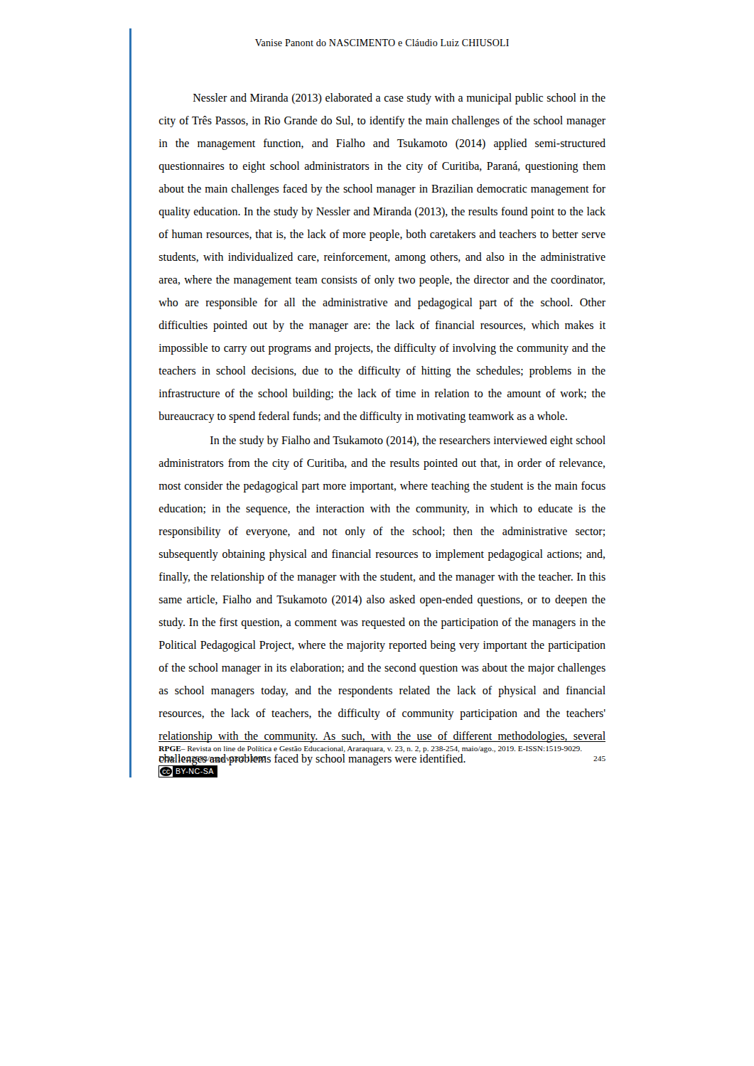Vanise Panont do NASCIMENTO e Cláudio Luiz CHIUSOLI
Nessler and Miranda (2013) elaborated a case study with a municipal public school in the city of Três Passos, in Rio Grande do Sul, to identify the main challenges of the school manager in the management function, and Fialho and Tsukamoto (2014) applied semi-structured questionnaires to eight school administrators in the city of Curitiba, Paraná, questioning them about the main challenges faced by the school manager in Brazilian democratic management for quality education. In the study by Nessler and Miranda (2013), the results found point to the lack of human resources, that is, the lack of more people, both caretakers and teachers to better serve students, with individualized care, reinforcement, among others, and also in the administrative area, where the management team consists of only two people, the director and the coordinator, who are responsible for all the administrative and pedagogical part of the school. Other difficulties pointed out by the manager are: the lack of financial resources, which makes it impossible to carry out programs and projects, the difficulty of involving the community and the teachers in school decisions, due to the difficulty of hitting the schedules; problems in the infrastructure of the school building; the lack of time in relation to the amount of work; the bureaucracy to spend federal funds; and the difficulty in motivating teamwork as a whole.
In the study by Fialho and Tsukamoto (2014), the researchers interviewed eight school administrators from the city of Curitiba, and the results pointed out that, in order of relevance, most consider the pedagogical part more important, where teaching the student is the main focus education; in the sequence, the interaction with the community, in which to educate is the responsibility of everyone, and not only of the school; then the administrative sector; subsequently obtaining physical and financial resources to implement pedagogical actions; and, finally, the relationship of the manager with the student, and the manager with the teacher. In this same article, Fialho and Tsukamoto (2014) also asked open-ended questions, or to deepen the study. In the first question, a comment was requested on the participation of the managers in the Political Pedagogical Project, where the majority reported being very important the participation of the school manager in its elaboration; and the second question was about the major challenges as school managers today, and the respondents related the lack of physical and financial resources, the lack of teachers, the difficulty of community participation and the teachers' relationship with the community. As such, with the use of different methodologies, several challenges and problems faced by school managers were identified.
RPGE– Revista on line de Política e Gestão Educacional, Araraquara, v. 23, n. 2, p. 238-254, maio/ago., 2019. E-ISSN:1519-9029.
DOI: 10.22633/rpge.v23i2.11997 245
cc BY-NC-SA